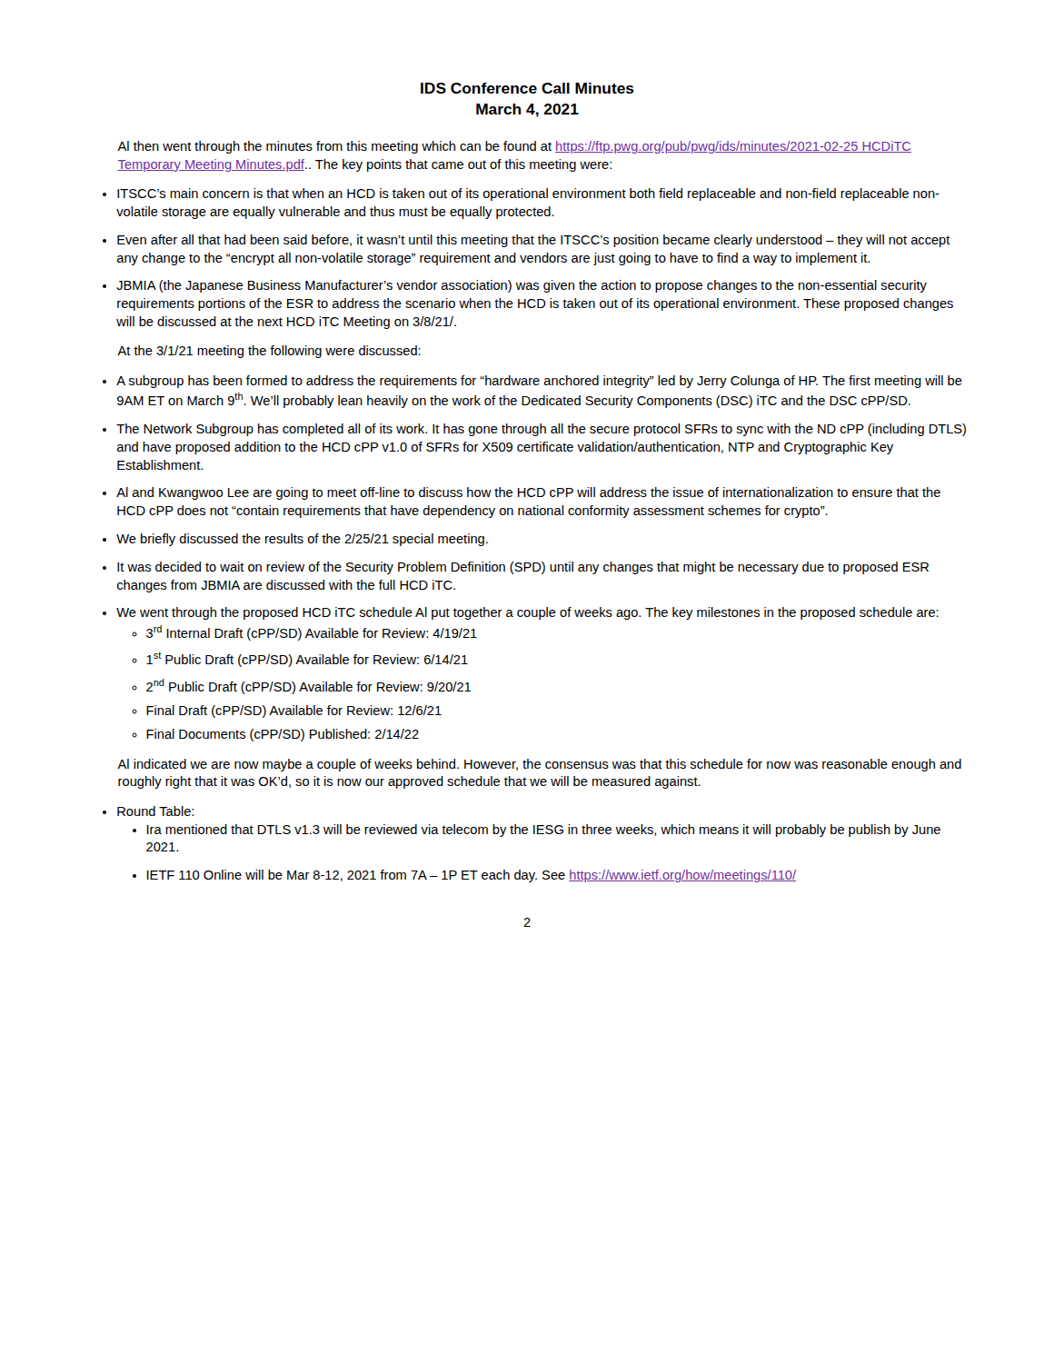IDS Conference Call Minutes
March 4, 2021
Al then went through the minutes from this meeting which can be found at https://ftp.pwg.org/pub/pwg/ids/minutes/2021-02-25 HCDiTC Temporary Meeting Minutes.pdf.. The key points that came out of this meeting were:
ITSCC’s main concern is that when an HCD is taken out of its operational environment both field replaceable and non-field replaceable non-volatile storage are equally vulnerable and thus must be equally protected.
Even after all that had been said before, it wasn’t until this meeting that the ITSCC’s position became clearly understood – they will not accept any change to the “encrypt all non-volatile storage” requirement and vendors are just going to have to find a way to implement it.
JBMIA (the Japanese Business Manufacturer’s vendor association) was given the action to propose changes to the non-essential security requirements portions of the ESR to address the scenario when the HCD is taken out of its operational environment. These proposed changes will be discussed at the next HCD iTC Meeting on 3/8/21/.
At the 3/1/21 meeting the following were discussed:
A subgroup has been formed to address the requirements for “hardware anchored integrity” led by Jerry Colunga of HP. The first meeting will be 9AM ET on March 9th. We’ll probably lean heavily on the work of the Dedicated Security Components (DSC) iTC and the DSC cPP/SD.
The Network Subgroup has completed all of its work. It has gone through all the secure protocol SFRs to sync with the ND cPP (including DTLS) and have proposed addition to the HCD cPP v1.0 of SFRs for X509 certificate validation/authentication, NTP and Cryptographic Key Establishment.
Al and Kwangwoo Lee are going to meet off-line to discuss how the HCD cPP will address the issue of internationalization to ensure that the HCD cPP does not “contain requirements that have dependency on national conformity assessment schemes for crypto”.
We briefly discussed the results of the 2/25/21 special meeting.
It was decided to wait on review of the Security Problem Definition (SPD) until any changes that might be necessary due to proposed ESR changes from JBMIA are discussed with the full HCD iTC.
We went through the proposed HCD iTC schedule Al put together a couple of weeks ago. The key milestones in the proposed schedule are:
3rd Internal Draft (cPP/SD) Available for Review: 4/19/21
1st Public Draft (cPP/SD) Available for Review: 6/14/21
2nd Public Draft (cPP/SD) Available for Review: 9/20/21
Final Draft (cPP/SD) Available for Review: 12/6/21
Final Documents (cPP/SD) Published: 2/14/22
Al indicated we are now maybe a couple of weeks behind. However, the consensus was that this schedule for now was reasonable enough and roughly right that it was OK’d, so it is now our approved schedule that we will be measured against.
Round Table:
Ira mentioned that DTLS v1.3 will be reviewed via telecom by the IESG in three weeks, which means it will probably be publish by June 2021.
IETF 110 Online will be Mar 8-12, 2021 from 7A – 1P ET each day. See https://www.ietf.org/how/meetings/110/
2